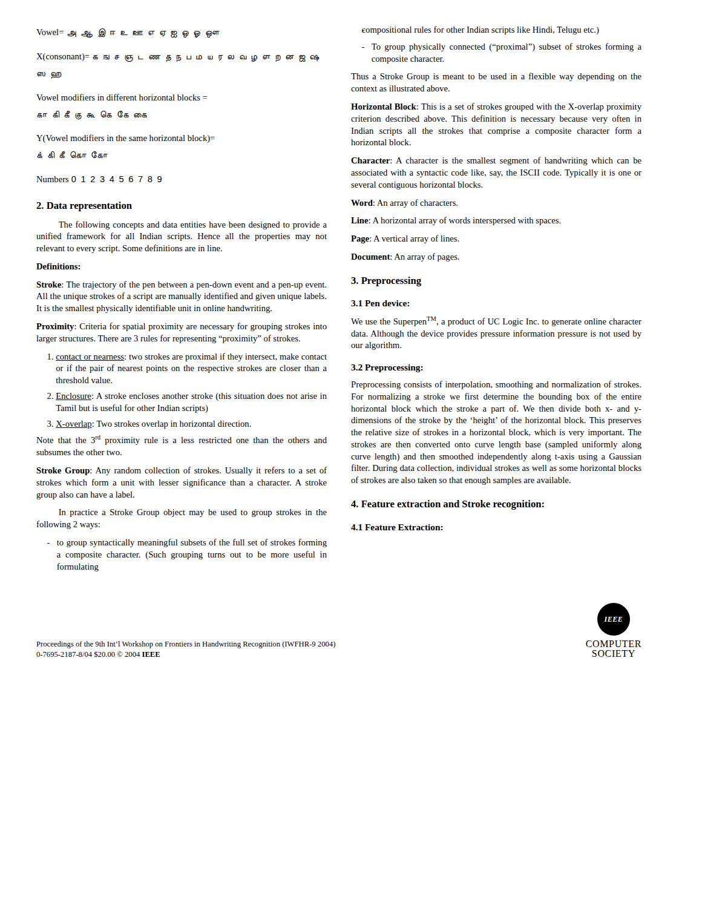Vowel= அ ஆ இ ஈ உ ஊ எ ஏ ஐ ஒ ஓ ஔ
X(consonant)= க ங ச ஞ ட ண த ந ப ம ய ர ல வ ழ ள ற ன ஜ ஷ ஸ ஹ
Vowel modifiers in different horizontal blocks =
கா கி கீ கு கூ கெ கே கை
Y(Vowel modifiers in the same horizontal block)=
க் கி கீ கொ கோ
Numbers 0 1 2 3 4 5 6 7 8 9
2. Data representation
The following concepts and data entities have been designed to provide a unified framework for all Indian scripts. Hence all the properties may not relevant to every script. Some definitions are in line.
Definitions:
Stroke: The trajectory of the pen between a pen-down event and a pen-up event. All the unique strokes of a script are manually identified and given unique labels. It is the smallest physically identifiable unit in online handwriting.
Proximity: Criteria for spatial proximity are necessary for grouping strokes into larger structures. There are 3 rules for representing “proximity” of strokes.
contact or nearness: two strokes are proximal if they intersect, make contact or if the pair of nearest points on the respective strokes are closer than a threshold value.
Enclosure: A stroke encloses another stroke (this situation does not arise in Tamil but is useful for other Indian scripts)
X-overlap: Two strokes overlap in horizontal direction.
Note that the 3rd proximity rule is a less restricted one than the others and subsumes the other two.
Stroke Group: Any random collection of strokes. Usually it refers to a set of strokes which form a unit with lesser significance than a character. A stroke group also can have a label.
In practice a Stroke Group object may be used to group strokes in the following 2 ways:
to group syntactically meaningful subsets of the full set of strokes forming a composite character. (Such grouping turns out to be more useful in formulating
compositional rules for other Indian scripts like Hindi, Telugu etc.)
To group physically connected (“proximal”) subset of strokes forming a composite character.
Thus a Stroke Group is meant to be used in a flexible way depending on the context as illustrated above.
Horizontal Block: This is a set of strokes grouped with the X-overlap proximity criterion described above. This definition is necessary because very often in Indian scripts all the strokes that comprise a composite character form a horizontal block.
Character: A character is the smallest segment of handwriting which can be associated with a syntactic code like, say, the ISCII code. Typically it is one or several contiguous horizontal blocks.
Word: An array of characters.
Line: A horizontal array of words interspersed with spaces.
Page: A vertical array of lines.
Document: An array of pages.
3. Preprocessing
3.1 Pen device:
We use the SuperpenTM, a product of UC Logic Inc. to generate online character data. Although the device provides pressure information pressure is not used by our algorithm.
3.2 Preprocessing:
Preprocessing consists of interpolation, smoothing and normalization of strokes. For normalizing a stroke we first determine the bounding box of the entire horizontal block which the stroke a part of. We then divide both x- and y-dimensions of the stroke by the ‘height’ of the horizontal block. This preserves the relative size of strokes in a horizontal block, which is very important. The strokes are then converted onto curve length base (sampled uniformly along curve length) and then smoothed independently along t-axis using a Gaussian filter. During data collection, individual strokes as well as some horizontal blocks of strokes are also taken so that enough samples are available.
4. Feature extraction and Stroke recognition:
4.1 Feature Extraction:
Proceedings of the 9th Int’l Workshop on Frontiers in Handwriting Recognition (IWFHR-9 2004)
0-7695-2187-8/04 $20.00 © 2004 IEEE
IEEE
COMPUTER SOCIETY